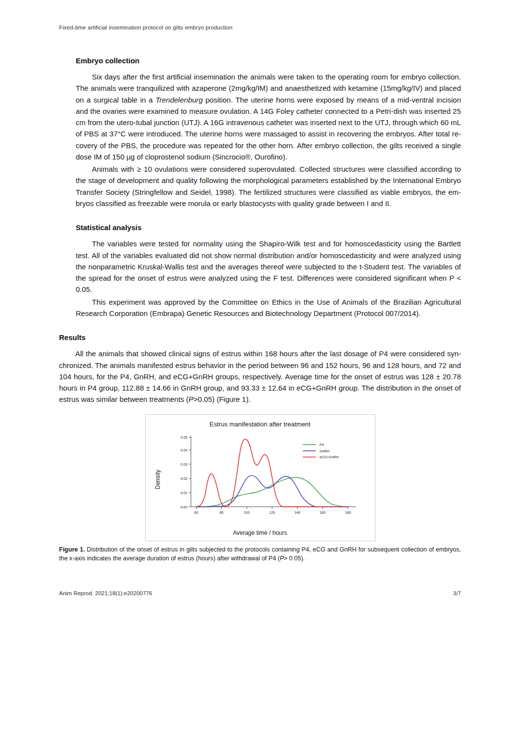Fixed-time artificial insemination protocol on gilts embryo production
Embryo collection
Six days after the first artificial insemination the animals were taken to the operating room for embryo collection. The animals were tranquilized with azaperone (2mg/kg/IM) and anaesthetized with ketamine (15mg/kg/IV) and placed on a surgical table in a Trendelenburg position. The uterine horns were exposed by means of a mid-ventral incision and the ovaries were examined to measure ovulation. A 14G Foley catheter connected to a Petri-dish was inserted 25 cm from the utero-tubal junction (UTJ). A 16G intravenous catheter was inserted next to the UTJ, through which 60 mL of PBS at 37°C were introduced. The uterine horns were massaged to assist in recovering the embryos. After total recovery of the PBS, the procedure was repeated for the other horn. After embryo collection, the gilts received a single dose IM of 150 µg of cloprostenol sodium (Sincrocio®, Ourofino).
Animals with ≥ 10 ovulations were considered superovulated. Collected structures were classified according to the stage of development and quality following the morphological parameters established by the International Embryo Transfer Society (Stringfellow and Seidel, 1998). The fertilized structures were classified as viable embryos, the embryos classified as freezable were morula or early blastocysts with quality grade between I and II.
Statistical analysis
The variables were tested for normality using the Shapiro-Wilk test and for homoscedasticity using the Bartlett test. All of the variables evaluated did not show normal distribution and/or homoscedasticity and were analyzed using the nonparametric Kruskal-Wallis test and the averages thereof were subjected to the t-Student test. The variables of the spread for the onset of estrus were analyzed using the F test. Differences were considered significant when P < 0.05.
This experiment was approved by the Committee on Ethics in the Use of Animals of the Brazilian Agricultural Research Corporation (Embrapa) Genetic Resources and Biotechnology Department (Protocol 007/2014).
Results
All the animals that showed clinical signs of estrus within 168 hours after the last dosage of P4 were considered synchronized. The animals manifested estrus behavior in the period between 96 and 152 hours, 96 and 128 hours, and 72 and 104 hours, for the P4, GnRH, and eCG+GnRH groups, respectively. Average time for the onset of estrus was 128 ± 20.78 hours in P4 group, 112.88 ± 14.66 in GnRH group, and 93.33 ± 12.64 in eCG+GnRH group. The distribution in the onset of estrus was similar between treatments (P>0.05) (Figure 1).
Estrus manifestation after treatment
Density
0.00 0.01 0.02 0.03 0.04 0.05 60 80 100 120 140 160 180 P4 GnRH eCG+GnRH
Average time / hours
Figure 1. Distribution of the onset of estrus in gilts subjected to the protocols containing P4, eCG and GnRH for subsequent collection of embryos, the x-axis indicates the average duration of estrus (hours) after withdrawal of P4 (P> 0.05).
Anim Reprod. 2021;18(1):e20200776 3/7